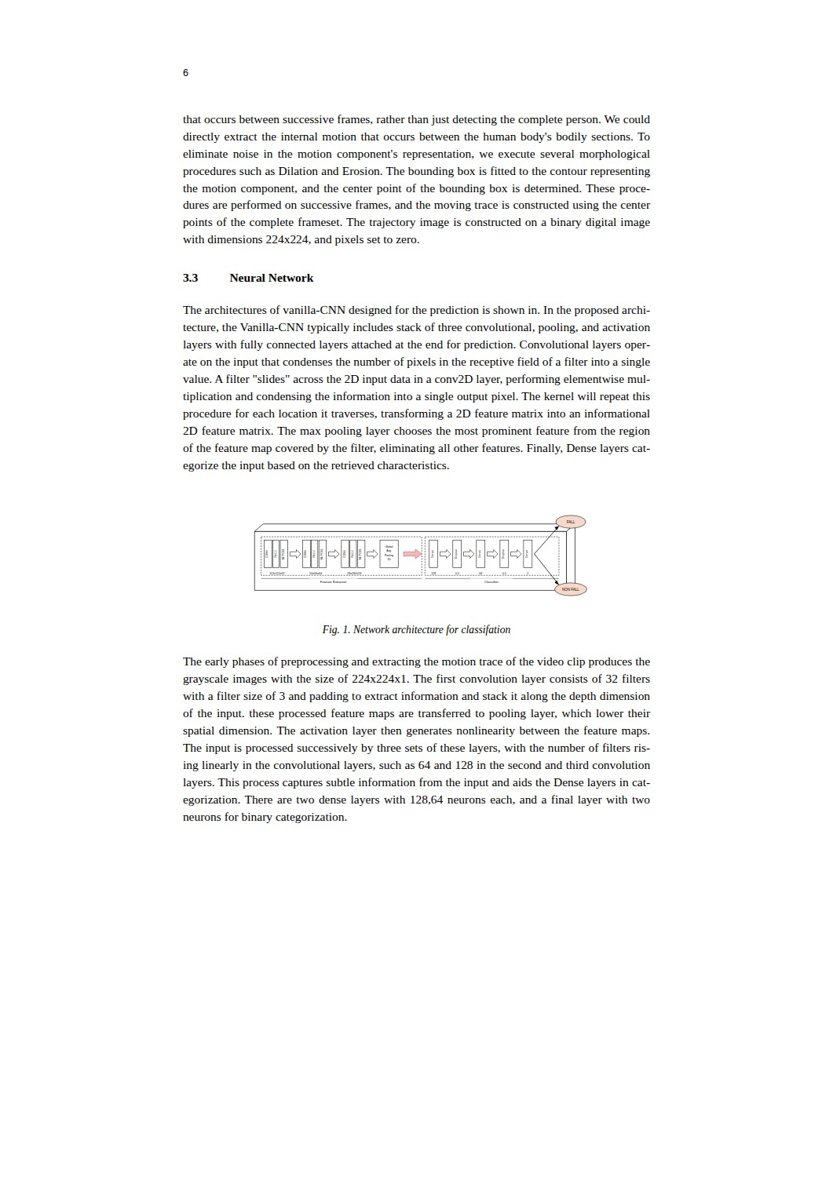6
that occurs between successive frames, rather than just detecting the complete person. We could directly extract the internal motion that occurs between the human body's bodily sections. To eliminate noise in the motion component's representation, we execute several morphological procedures such as Dilation and Erosion. The bounding box is fitted to the contour representing the motion component, and the center point of the bounding box is determined. These procedures are performed on successive frames, and the moving trace is constructed using the center points of the complete frameset. The trajectory image is constructed on a binary digital image with dimensions 224x224, and pixels set to zero.
3.3 Neural Network
The architectures of vanilla-CNN designed for the prediction is shown in. In the proposed architecture, the Vanilla-CNN typically includes stack of three convolutional, pooling, and activation layers with fully connected layers attached at the end for prediction. Convolutional layers operate on the input that condenses the number of pixels in the receptive field of a filter into a single value. A filter "slides" across the 2D input data in a conv2D layer, performing elementwise multiplication and condensing the information into a single output pixel. The kernel will repeat this procedure for each location it traverses, transforming a 2D feature matrix into an informational 2D feature matrix. The max pooling layer chooses the most prominent feature from the region of the feature map covered by the filter, eliminating all other features. Finally, Dense layers categorize the input based on the retrieved characteristics.
CONV ReLU M. POOL CONV ReLU M. POOL CONV ReLU M. POOL Global Avg. Pooling 2D Dense Dropout Dense Dropout Dense 112x112x32 56x56x64 28x28x128 128 0.5 64 0.5 2 Feature Extractor Classifier FALL NON FALL
Fig. 1. Network architecture for classifation
The early phases of preprocessing and extracting the motion trace of the video clip produces the grayscale images with the size of 224x224x1. The first convolution layer consists of 32 filters with a filter size of 3 and padding to extract information and stack it along the depth dimension of the input. these processed feature maps are transferred to pooling layer, which lower their spatial dimension. The activation layer then generates nonlinearity between the feature maps. The input is processed successively by three sets of these layers, with the number of filters rising linearly in the convolutional layers, such as 64 and 128 in the second and third convolution layers. This process captures subtle information from the input and aids the Dense layers in categorization. There are two dense layers with 128,64 neurons each, and a final layer with two neurons for binary categorization.